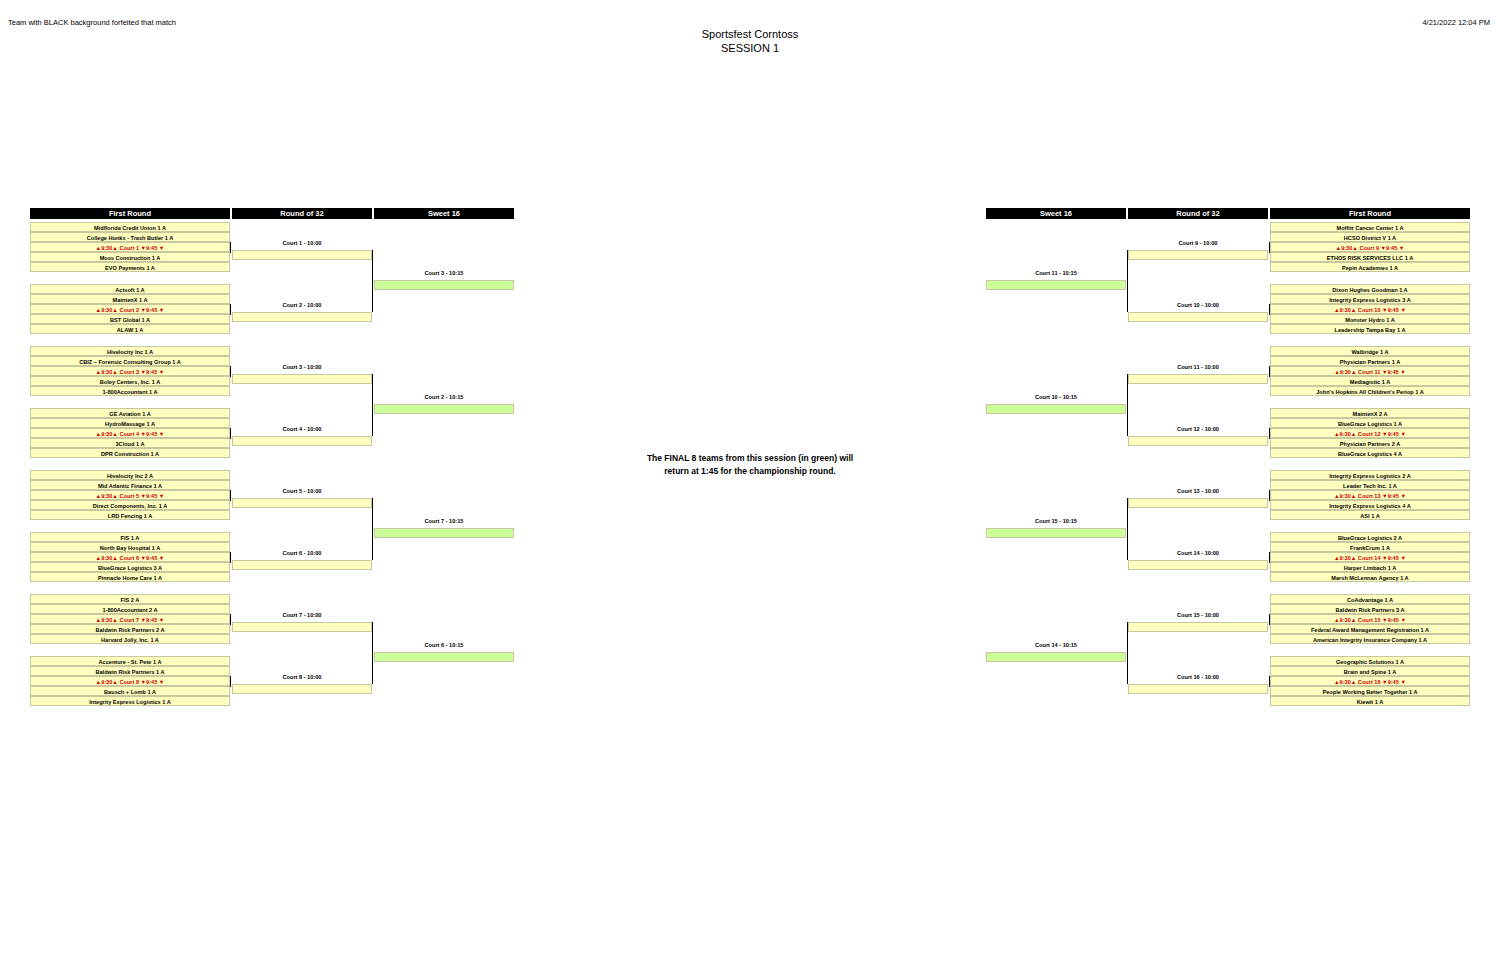Team with BLACK background forfeited that match
Sportsfest CorntossSESSION 1
4/21/2022 12:04 PM
First Round
Round of 32
Sweet 16
Sweet 16
Round of 32
First Round
Midflorida Credit Union 1 A
College Hunks - Trash Butler 1 A
▲9:30▲ Court 1 ▼9:45 ▼
Moss Construction 1 A
EVO Payments 1 A
Actsoft 1 A
MaintenX 1 A
▲9:30▲ Court 2 ▼9:45 ▼
BST Global 1 A
ALAW 1 A
Hivelocity Inc 1 A
CBIZ – Forensic Consulting Group 1 A
▲9:30▲ Court 3 ▼9:45 ▼
Boley Centers, Inc. 1 A
1-800Accountant 1 A
GE Aviation 1 A
HydroMassage 1 A
▲9:30▲ Court 4 ▼9:45 ▼
3Cloud 1 A
DPR Construction 1 A
Hivelocity Inc 2 A
Mid Atlantic Finance 1 A
▲9:30▲ Court 5 ▼9:45 ▼
Direct Components, Inc. 1 A
LRD Fencing 1 A
FIS 1 A
North Bay Hospital 1 A
▲9:30▲ Court 6 ▼9:45 ▼
BlueGrace Logistics 3 A
Pinnacle Home Care 1 A
FIS 2 A
1-800Accountant 2 A
▲9:30▲ Court 7 ▼9:45 ▼
Baldwin Risk Partners 2 A
Harvard Jolly, Inc. 1 A
Accenture - St. Pete 1 A
Baldwin Risk Partners 1 A
▲9:30▲ Court 8 ▼9:45 ▼
Bausch + Lomb 1 A
Integrity Express Logistics 1 A
Court 1 - 10:00
Court 2 - 10:00
Court 3 - 10:00
Court 4 - 10:00
Court 5 - 10:00
Court 6 - 10:00
Court 7 - 10:00
Court 8 - 10:00
Court 3 - 10:15
Court 2 - 10:15
Court 7 - 10:15
Court 6 - 10:15
Moffitt Cancer Center 1 A
HCSO District V 1 A
▲9:30▲ Court 9 ▼9:45 ▼
ETHOS RISK SERVICES LLC 1 A
Pepin Academies 1 A
Dixon Hughes Goodman 1 A
Integrity Express Logistics 3 A
▲9:30▲ Court 10 ▼9:45 ▼
Monster Hydro 1 A
Leadership Tampa Bay 1 A
Walbridge 1 A
Physician Partners 1 A
▲9:30▲ Court 11 ▼9:45 ▼
Mediagistic 1 A
John's Hopkins All Children's Periop 1 A
MaintenX 2 A
BlueGrace Logistics 1 A
▲9:30▲ Court 12 ▼9:45 ▼
Physician Partners 2 A
BlueGrace Logistics 4 A
Integrity Express Logistics 2 A
Leader Tech Inc. 1 A
▲9:30▲ Court 13 ▼9:45 ▼
Integrity Express Logistics 4 A
ASI 1 A
BlueGrace Logistics 2 A
FrankCrum 1 A
▲9:30▲ Court 14 ▼9:45 ▼
Harper Limbach 1 A
Marsh McLennan Agency 1 A
CoAdvantage 1 A
Baldwin Risk Partners 3 A
▲9:30▲ Court 15 ▼9:45 ▼
Federal Award Management Registration 1 A
American Integrity Insurance Company 1 A
Geographic Solutions 1 A
Brain and Spine 1 A
▲9:30▲ Court 16 ▼9:45 ▼
People Working Better Together 1 A
Kiewit 1 A
Court 9 - 10:00
Court 10 - 10:00
Court 11 - 10:00
Court 12 - 10:00
Court 13 - 10:00
Court 14 - 10:00
Court 15 - 10:00
Court 16 - 10:00
Court 11 - 10:15
Court 10 - 10:15
Court 15 - 10:15
Court 14 - 10:15
The FINAL 8 teams from this session (in green) will
return at 1:45 for the championship round.